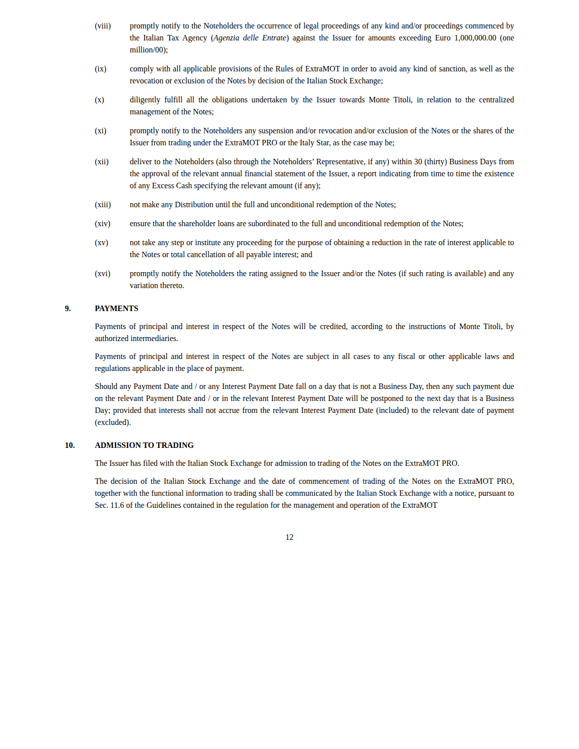(viii) promptly notify to the Noteholders the occurrence of legal proceedings of any kind and/or proceedings commenced by the Italian Tax Agency (Agenzia delle Entrate) against the Issuer for amounts exceeding Euro 1,000,000.00 (one million/00);
(ix) comply with all applicable provisions of the Rules of ExtraMOT in order to avoid any kind of sanction, as well as the revocation or exclusion of the Notes by decision of the Italian Stock Exchange;
(x) diligently fulfill all the obligations undertaken by the Issuer towards Monte Titoli, in relation to the centralized management of the Notes;
(xi) promptly notify to the Noteholders any suspension and/or revocation and/or exclusion of the Notes or the shares of the Issuer from trading under the ExtraMOT PRO or the Italy Star, as the case may be;
(xii) deliver to the Noteholders (also through the Noteholders’ Representative, if any) within 30 (thirty) Business Days from the approval of the relevant annual financial statement of the Issuer, a report indicating from time to time the existence of any Excess Cash specifying the relevant amount (if any);
(xiii) not make any Distribution until the full and unconditional redemption of the Notes;
(xiv) ensure that the shareholder loans are subordinated to the full and unconditional redemption of the Notes;
(xv) not take any step or institute any proceeding for the purpose of obtaining a reduction in the rate of interest applicable to the Notes or total cancellation of all payable interest; and
(xvi) promptly notify the Noteholders the rating assigned to the Issuer and/or the Notes (if such rating is available) and any variation thereto.
9. PAYMENTS
Payments of principal and interest in respect of the Notes will be credited, according to the instructions of Monte Titoli, by authorized intermediaries.
Payments of principal and interest in respect of the Notes are subject in all cases to any fiscal or other applicable laws and regulations applicable in the place of payment.
Should any Payment Date and / or any Interest Payment Date fall on a day that is not a Business Day, then any such payment due on the relevant Payment Date and / or in the relevant Interest Payment Date will be postponed to the next day that is a Business Day; provided that interests shall not accrue from the relevant Interest Payment Date (included) to the relevant date of payment (excluded).
10. ADMISSION TO TRADING
The Issuer has filed with the Italian Stock Exchange for admission to trading of the Notes on the ExtraMOT PRO.
The decision of the Italian Stock Exchange and the date of commencement of trading of the Notes on the ExtraMOT PRO, together with the functional information to trading shall be communicated by the Italian Stock Exchange with a notice, pursuant to Sec. 11.6 of the Guidelines contained in the regulation for the management and operation of the ExtraMOT
12